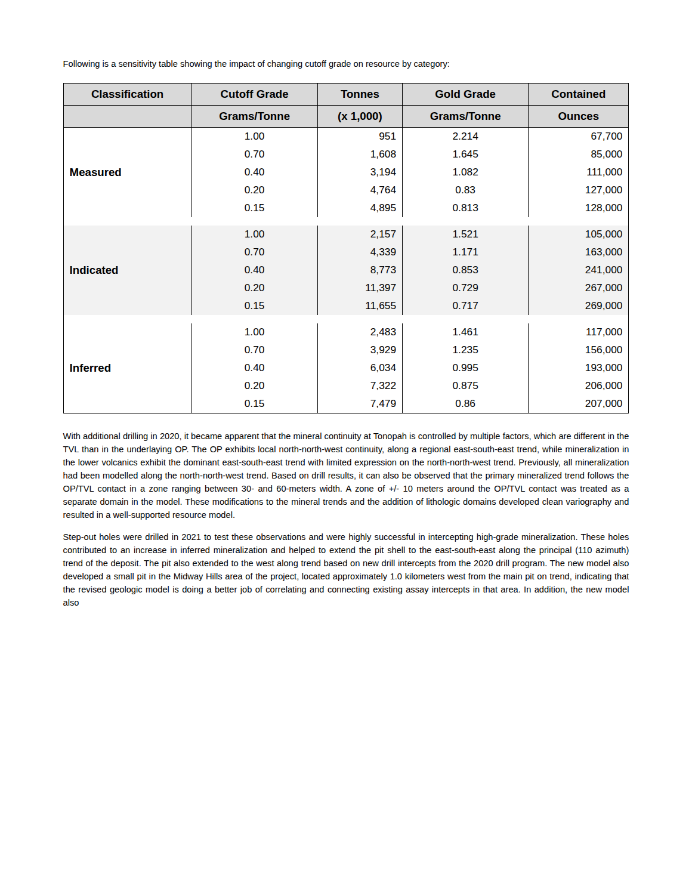Following is a sensitivity table showing the impact of changing cutoff grade on resource by category:
| Classification | Cutoff Grade | Tonnes | Gold Grade | Contained |
| --- | --- | --- | --- | --- |
| | Grams/Tonne | (x 1,000) | Grams/Tonne | Ounces |
| Measured | 1.00 | 951 | 2.214 | 67,700 |
| 0.70 | 1,608 | 1.645 | 85,000 |
| 0.40 | 3,194 | 1.082 | 111,000 |
| 0.20 | 4,764 | 0.83 | 127,000 |
| 0.15 | 4,895 | 0.813 | 128,000 |
| Indicated | 1.00 | 2,157 | 1.521 | 105,000 |
| 0.70 | 4,339 | 1.171 | 163,000 |
| 0.40 | 8,773 | 0.853 | 241,000 |
| 0.20 | 11,397 | 0.729 | 267,000 |
| 0.15 | 11,655 | 0.717 | 269,000 |
| Inferred | 1.00 | 2,483 | 1.461 | 117,000 |
| 0.70 | 3,929 | 1.235 | 156,000 |
| 0.40 | 6,034 | 0.995 | 193,000 |
| 0.20 | 7,322 | 0.875 | 206,000 |
| 0.15 | 7,479 | 0.86 | 207,000 |
With additional drilling in 2020, it became apparent that the mineral continuity at Tonopah is controlled by multiple factors, which are different in the TVL than in the underlaying OP. The OP exhibits local north-north-west continuity, along a regional east-south-east trend, while mineralization in the lower volcanics exhibit the dominant east-south-east trend with limited expression on the north-north-west trend. Previously, all mineralization had been modelled along the north-north-west trend. Based on drill results, it can also be observed that the primary mineralized trend follows the OP/TVL contact in a zone ranging between 30- and 60-meters width. A zone of +/- 10 meters around the OP/TVL contact was treated as a separate domain in the model. These modifications to the mineral trends and the addition of lithologic domains developed clean variography and resulted in a well-supported resource model.
Step-out holes were drilled in 2021 to test these observations and were highly successful in intercepting high-grade mineralization. These holes contributed to an increase in inferred mineralization and helped to extend the pit shell to the east-south-east along the principal (110 azimuth) trend of the deposit. The pit also extended to the west along trend based on new drill intercepts from the 2020 drill program. The new model also developed a small pit in the Midway Hills area of the project, located approximately 1.0 kilometers west from the main pit on trend, indicating that the revised geologic model is doing a better job of correlating and connecting existing assay intercepts in that area. In addition, the new model also